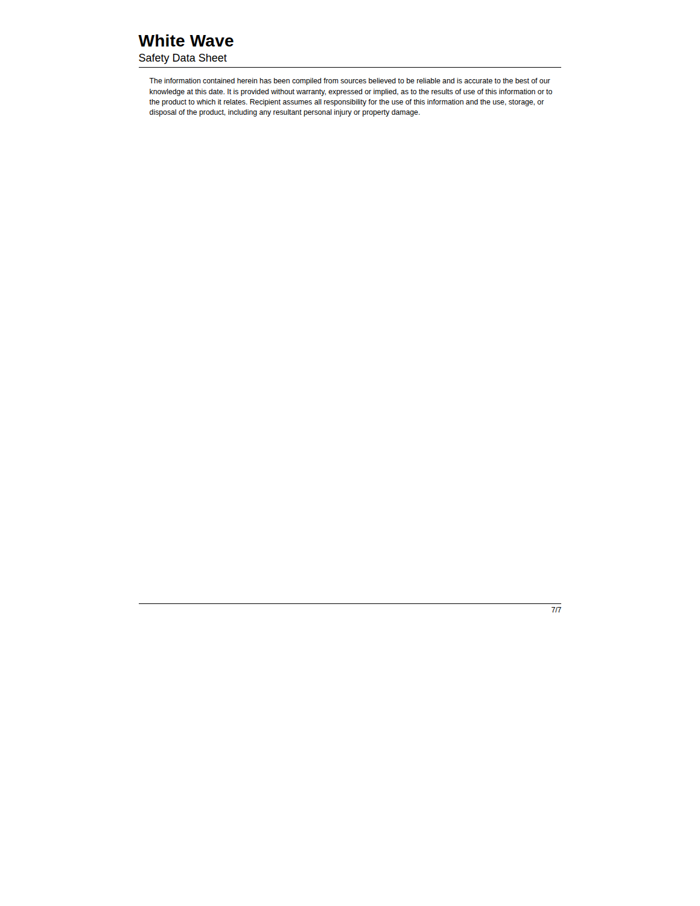White Wave
Safety Data Sheet
The information contained herein has been compiled from sources believed to be reliable and is accurate to the best of our knowledge at this date. It is provided without warranty, expressed or implied, as to the results of use of this information or to the product to which it relates. Recipient assumes all responsibility for the use of this information and the use, storage, or disposal of the product, including any resultant personal injury or property damage.
7/7